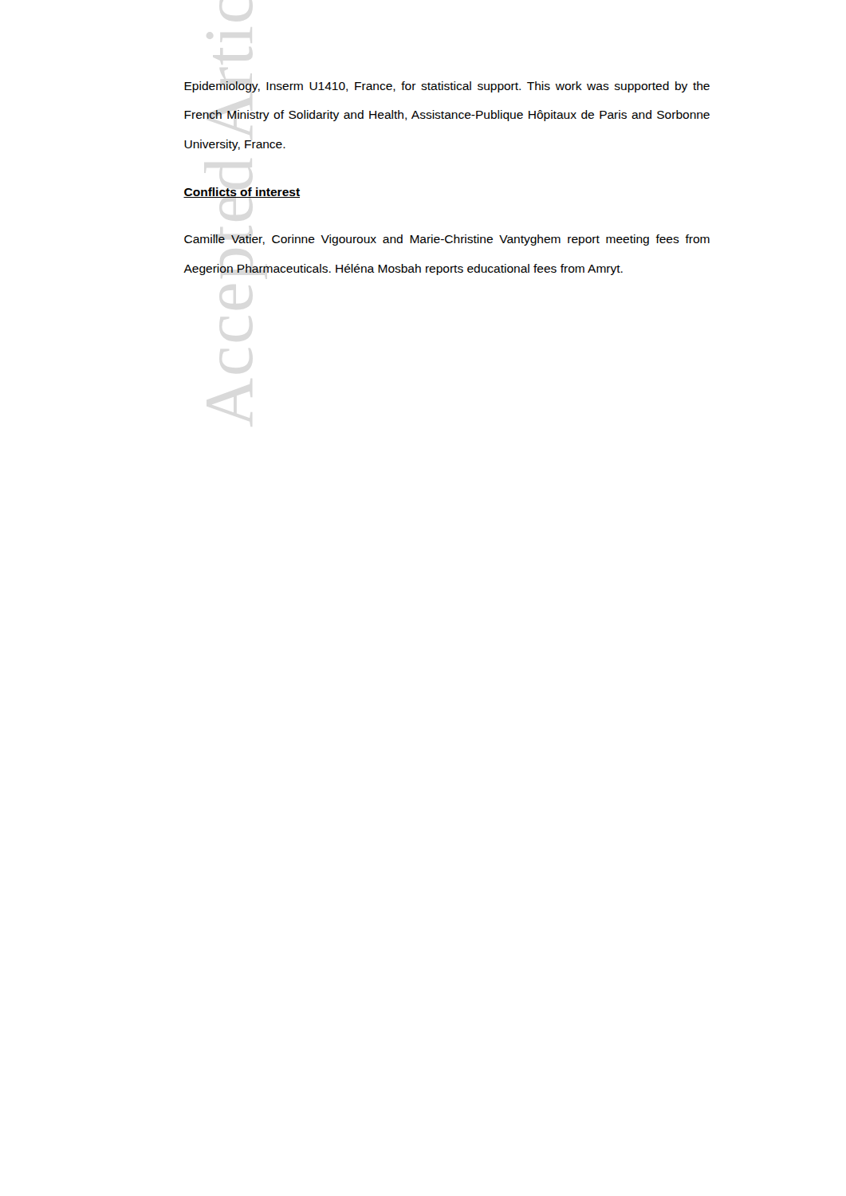Accepted Article
Epidemiology, Inserm U1410, France, for statistical support. This work was supported by the French Ministry of Solidarity and Health, Assistance-Publique Hôpitaux de Paris and Sorbonne University, France.
Conflicts of interest
Camille Vatier, Corinne Vigouroux and Marie-Christine Vantyghem report meeting fees from Aegerion Pharmaceuticals. Héléna Mosbah reports educational fees from Amryt.